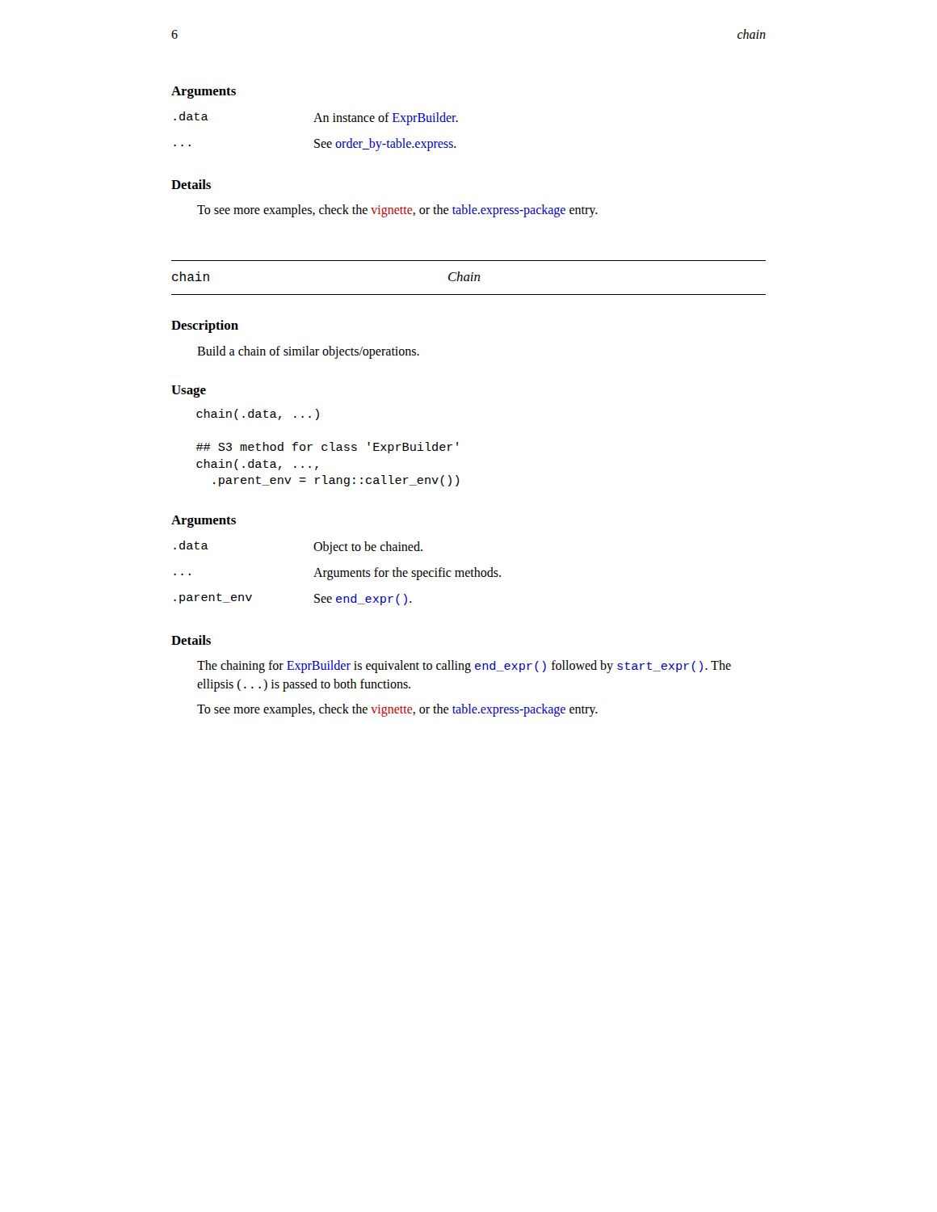6 chain
Arguments
.data
An instance of ExprBuilder.
...
See order_by-table.express.
Details
To see more examples, check the vignette, or the table.express-package entry.
chain Chain
Description
Build a chain of similar objects/operations.
Usage
chain(.data, ...)

## S3 method for class 'ExprBuilder'
chain(.data, ...,
  .parent_env = rlang::caller_env())
Arguments
.data
Object to be chained.
...
Arguments for the specific methods.
.parent_env
See end_expr().
Details
The chaining for ExprBuilder is equivalent to calling end_expr() followed by start_expr(). The ellipsis (...) is passed to both functions.
To see more examples, check the vignette, or the table.express-package entry.